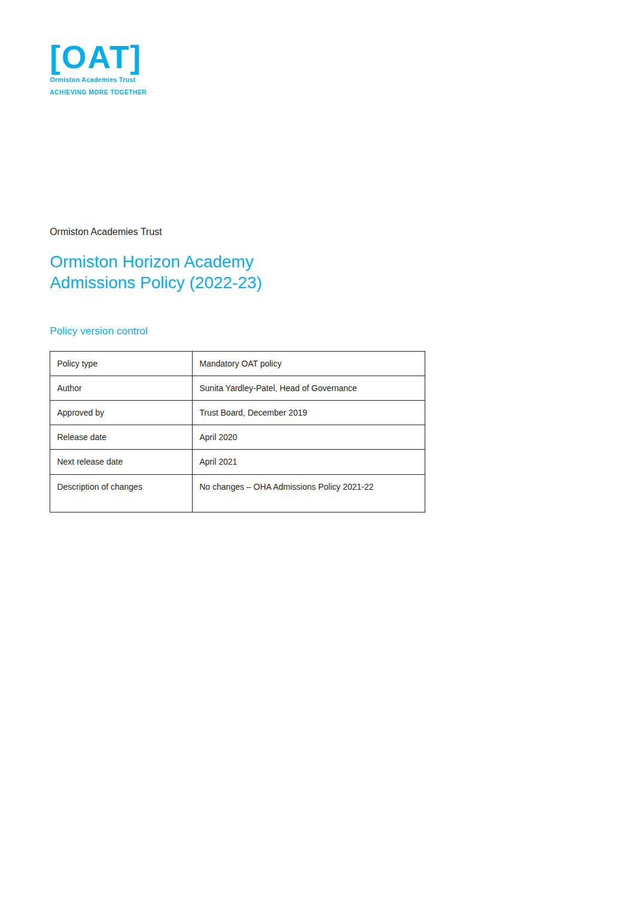[OAT] Ormiston Academies Trust ACHIEVING MORE TOGETHER
Ormiston Academies Trust
Ormiston Horizon Academy
Admissions Policy (2022-23)
Policy version control
| Policy type | Mandatory OAT policy |
| Author | Sunita Yardley-Patel, Head of Governance |
| Approved by | Trust Board, December 2019 |
| Release date | April 2020 |
| Next release date | April 2021 |
| Description of changes | No changes – OHA Admissions Policy 2021-22 |